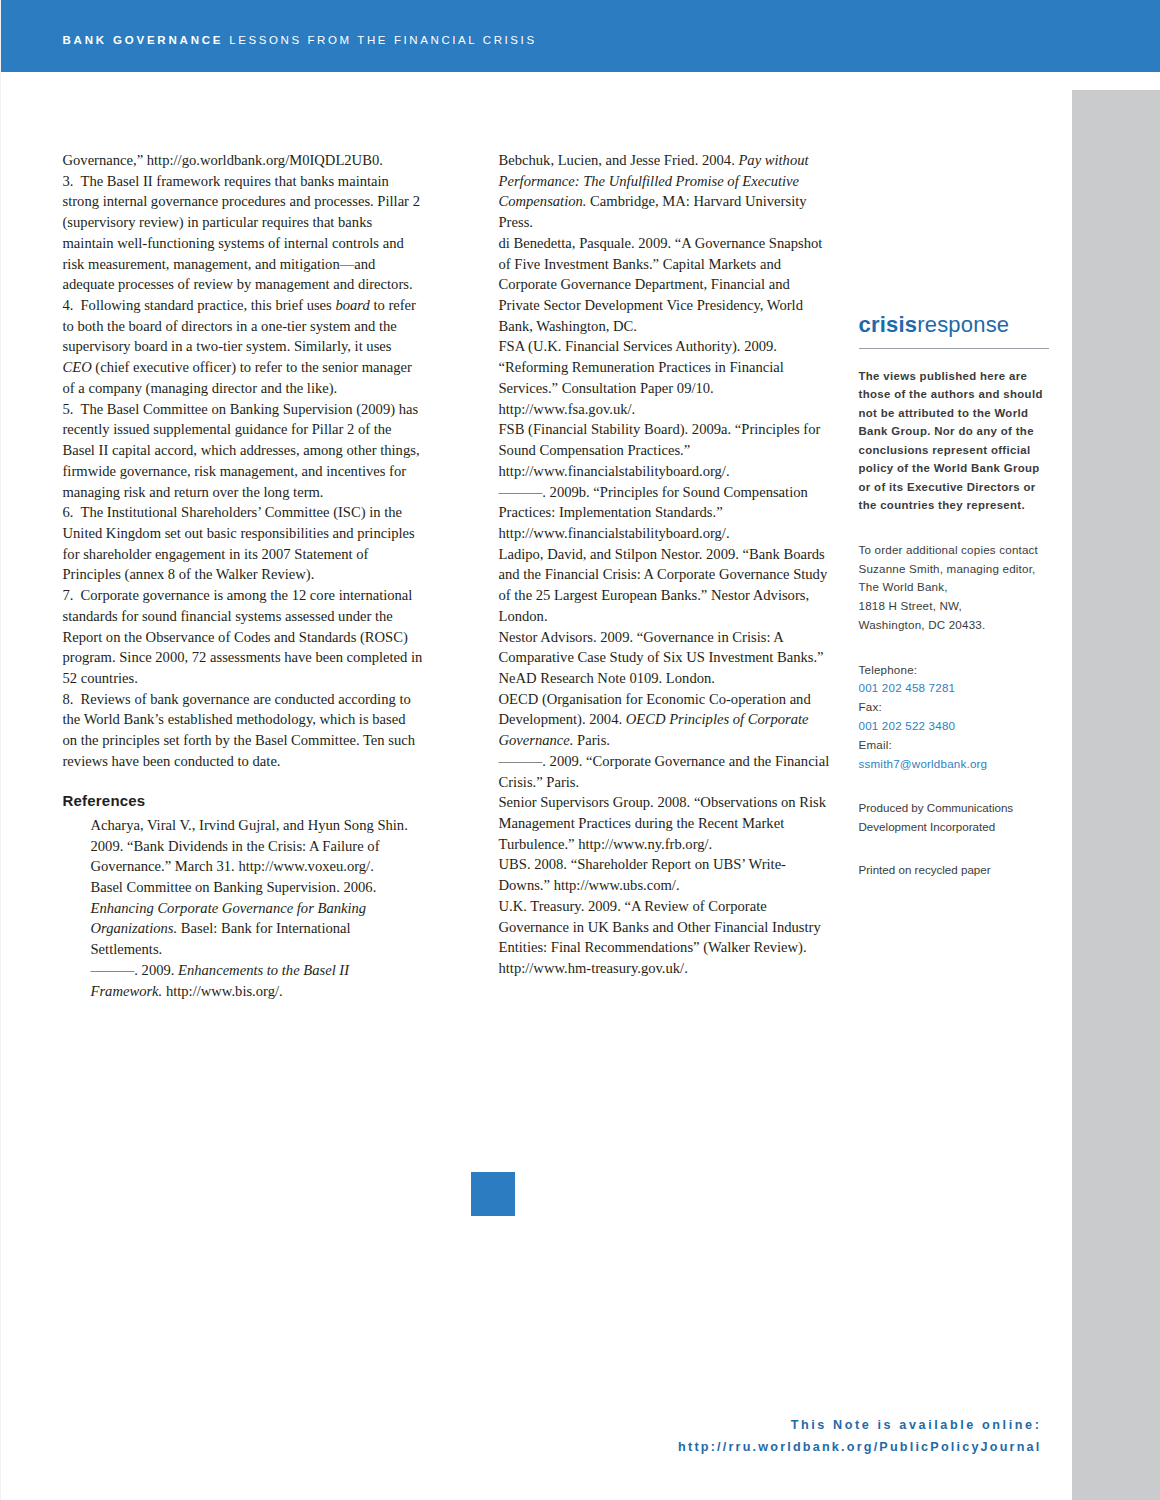BANK GOVERNANCE LESSONS FROM THE FINANCIAL CRISIS
Governance,” http://go.worldbank.org/M0IQDL2UB0.
3. The Basel II framework requires that banks maintain strong internal governance procedures and processes. Pillar 2 (supervisory review) in particular requires that banks maintain well-functioning systems of internal controls and risk measurement, management, and mitigation—and adequate processes of review by management and directors.
4. Following standard practice, this brief uses board to refer to both the board of directors in a one-tier system and the supervisory board in a two-tier system. Similarly, it uses CEO (chief executive officer) to refer to the senior manager of a company (managing director and the like).
5. The Basel Committee on Banking Supervision (2009) has recently issued supplemental guidance for Pillar 2 of the Basel II capital accord, which addresses, among other things, firmwide governance, risk management, and incentives for managing risk and return over the long term.
6. The Institutional Shareholders’ Committee (ISC) in the United Kingdom set out basic responsibilities and principles for shareholder engagement in its 2007 Statement of Principles (annex 8 of the Walker Review).
7. Corporate governance is among the 12 core international standards for sound financial systems assessed under the Report on the Observance of Codes and Standards (ROSC) program. Since 2000, 72 assessments have been completed in 52 countries.
8. Reviews of bank governance are conducted according to the World Bank’s established methodology, which is based on the principles set forth by the Basel Committee. Ten such reviews have been conducted to date.
References
Acharya, Viral V., Irvind Gujral, and Hyun Song Shin. 2009. “Bank Dividends in the Crisis: A Failure of Governance.” March 31. http://www.voxeu.org/.
Basel Committee on Banking Supervision. 2006. Enhancing Corporate Governance for Banking Organizations. Basel: Bank for International Settlements.
———. 2009. Enhancements to the Basel II Framework. http://www.bis.org/.
Bebchuk, Lucien, and Jesse Fried. 2004. Pay without Performance: The Unfulfilled Promise of Executive Compensation. Cambridge, MA: Harvard University Press.
di Benedetta, Pasquale. 2009. “A Governance Snapshot of Five Investment Banks.” Capital Markets and Corporate Governance Department, Financial and Private Sector Development Vice Presidency, World Bank, Washington, DC.
FSA (U.K. Financial Services Authority). 2009. “Reforming Remuneration Practices in Financial Services.” Consultation Paper 09/10. http://www.fsa.gov.uk/.
FSB (Financial Stability Board). 2009a. “Principles for Sound Compensation Practices.” http://www.financialstabilityboard.org/.
———. 2009b. “Principles for Sound Compensation Practices: Implementation Standards.” http://www.financialstabilityboard.org/.
Ladipo, David, and Stilpon Nestor. 2009. “Bank Boards and the Financial Crisis: A Corporate Governance Study of the 25 Largest European Banks.” Nestor Advisors, London.
Nestor Advisors. 2009. “Governance in Crisis: A Comparative Case Study of Six US Investment Banks.” NeAD Research Note 0109. London.
OECD (Organisation for Economic Co-operation and Development). 2004. OECD Principles of Corporate Governance. Paris.
———. 2009. “Corporate Governance and the Financial Crisis.” Paris.
Senior Supervisors Group. 2008. “Observations on Risk Management Practices during the Recent Market Turbulence.” http://www.ny.frb.org/.
UBS. 2008. “Shareholder Report on UBS’ Write-Downs.” http://www.ubs.com/.
U.K. Treasury. 2009. “A Review of Corporate Governance in UK Banks and Other Financial Industry Entities: Final Recommendations” (Walker Review). http://www.hm-treasury.gov.uk/.
crisis response
The views published here are those of the authors and should not be attributed to the World Bank Group. Nor do any of the conclusions represent official policy of the World Bank Group or of its Executive Directors or the countries they represent.
To order additional copies contact Suzanne Smith, managing editor,
The World Bank,
1818 H Street, NW,
Washington, DC 20433.
Telephone:
001 202 458 7281
Fax:
001 202 522 3480
Email:
ssmith7@worldbank.org
Produced by Communications Development Incorporated
Printed on recycled paper
This Note is available online:
http://rru.worldbank.org/PublicPolicyJournal